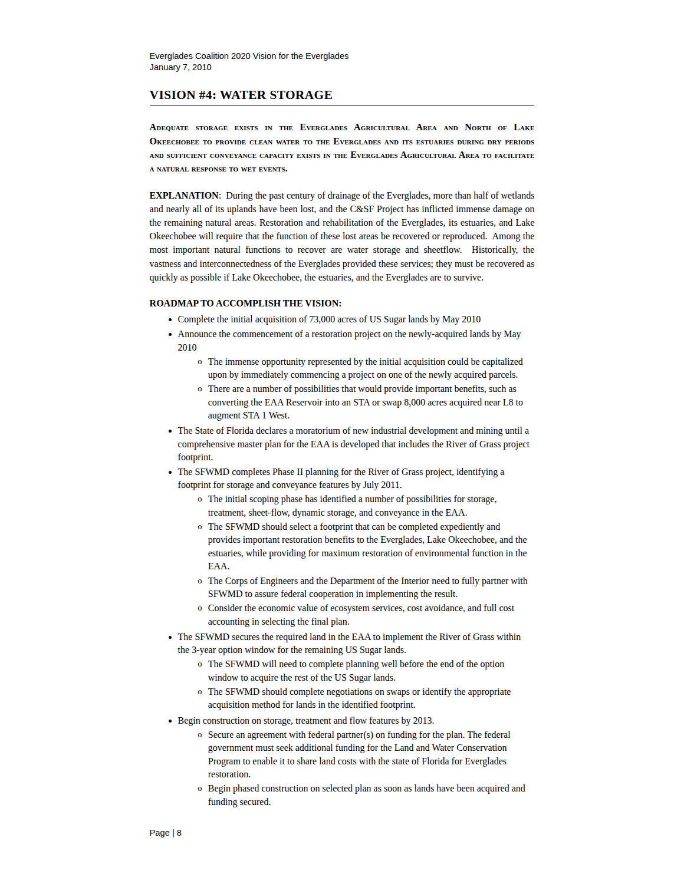Everglades Coalition 2020 Vision for the Everglades
January 7, 2010
VISION #4: WATER STORAGE
Adequate storage exists in the Everglades Agricultural Area and North of Lake Okeechobee to provide clean water to the Everglades and its estuaries during dry periods and sufficient conveyance capacity exists in the Everglades Agricultural Area to facilitate a natural response to wet events.
EXPLANATION: During the past century of drainage of the Everglades, more than half of wetlands and nearly all of its uplands have been lost, and the C&SF Project has inflicted immense damage on the remaining natural areas. Restoration and rehabilitation of the Everglades, its estuaries, and Lake Okeechobee will require that the function of these lost areas be recovered or reproduced. Among the most important natural functions to recover are water storage and sheetflow. Historically, the vastness and interconnectedness of the Everglades provided these services; they must be recovered as quickly as possible if Lake Okeechobee, the estuaries, and the Everglades are to survive.
ROADMAP TO ACCOMPLISH THE VISION:
Complete the initial acquisition of 73,000 acres of US Sugar lands by May 2010
Announce the commencement of a restoration project on the newly-acquired lands by May 2010
The immense opportunity represented by the initial acquisition could be capitalized upon by immediately commencing a project on one of the newly acquired parcels.
There are a number of possibilities that would provide important benefits, such as converting the EAA Reservoir into an STA or swap 8,000 acres acquired near L8 to augment STA 1 West.
The State of Florida declares a moratorium of new industrial development and mining until a comprehensive master plan for the EAA is developed that includes the River of Grass project footprint.
The SFWMD completes Phase II planning for the River of Grass project, identifying a footprint for storage and conveyance features by July 2011.
The initial scoping phase has identified a number of possibilities for storage, treatment, sheet-flow, dynamic storage, and conveyance in the EAA.
The SFWMD should select a footprint that can be completed expediently and provides important restoration benefits to the Everglades, Lake Okeechobee, and the estuaries, while providing for maximum restoration of environmental function in the EAA.
The Corps of Engineers and the Department of the Interior need to fully partner with SFWMD to assure federal cooperation in implementing the result.
Consider the economic value of ecosystem services, cost avoidance, and full cost accounting in selecting the final plan.
The SFWMD secures the required land in the EAA to implement the River of Grass within the 3-year option window for the remaining US Sugar lands.
The SFWMD will need to complete planning well before the end of the option window to acquire the rest of the US Sugar lands.
The SFWMD should complete negotiations on swaps or identify the appropriate acquisition method for lands in the identified footprint.
Begin construction on storage, treatment and flow features by 2013.
Secure an agreement with federal partner(s) on funding for the plan. The federal government must seek additional funding for the Land and Water Conservation Program to enable it to share land costs with the state of Florida for Everglades restoration.
Begin phased construction on selected plan as soon as lands have been acquired and funding secured.
Page | 8